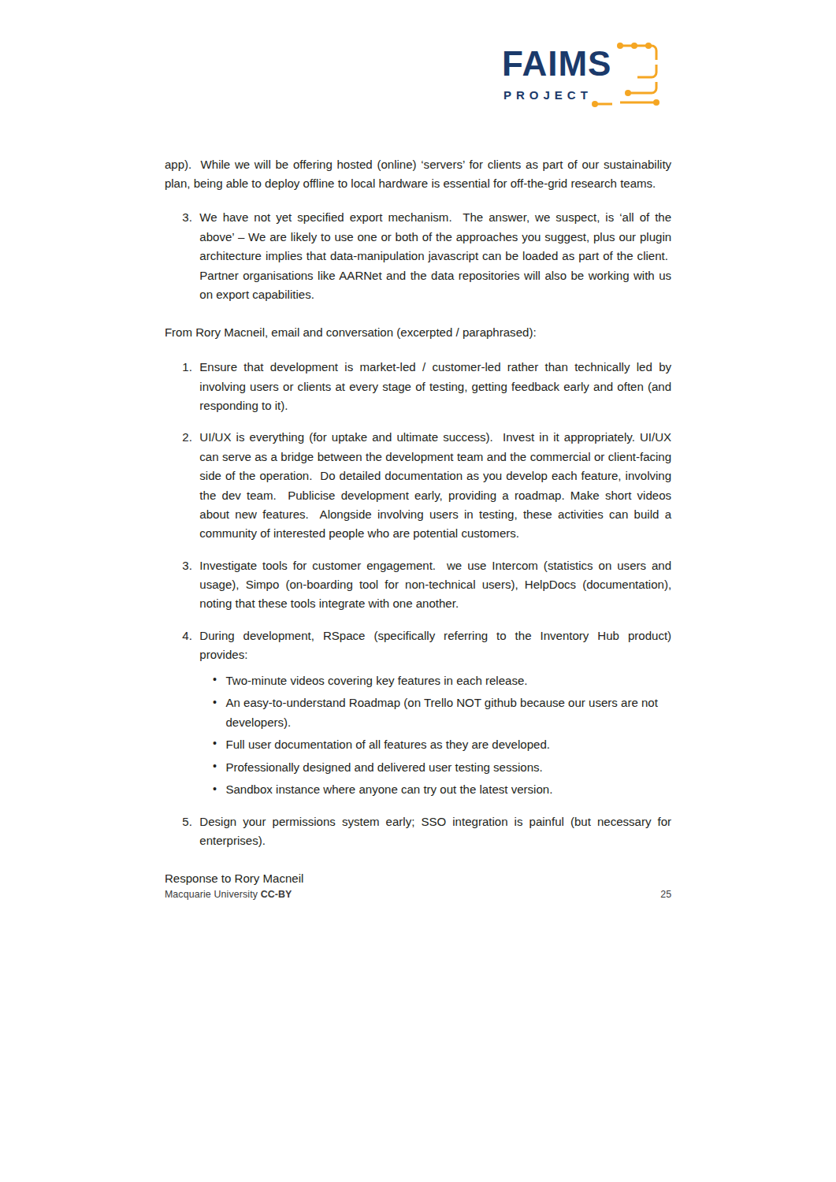FAIMS PROJECT
app). While we will be offering hosted (online) ‘servers’ for clients as part of our sustainability plan, being able to deploy offline to local hardware is essential for off-the-grid research teams.
We have not yet specified export mechanism. The answer, we suspect, is ‘all of the above’ – We are likely to use one or both of the approaches you suggest, plus our plugin architecture implies that data-manipulation javascript can be loaded as part of the client. Partner organisations like AARNet and the data repositories will also be working with us on export capabilities.
From Rory Macneil, email and conversation (excerpted / paraphrased):
Ensure that development is market-led / customer-led rather than technically led by involving users or clients at every stage of testing, getting feedback early and often (and responding to it).
UI/UX is everything (for uptake and ultimate success). Invest in it appropriately. UI/UX can serve as a bridge between the development team and the commercial or client-facing side of the operation. Do detailed documentation as you develop each feature, involving the dev team. Publicise development early, providing a roadmap. Make short videos about new features. Alongside involving users in testing, these activities can build a community of interested people who are potential customers.
Investigate tools for customer engagement. we use Intercom (statistics on users and usage), Simpo (on-boarding tool for non-technical users), HelpDocs (documentation), noting that these tools integrate with one another.
During development, RSpace (specifically referring to the Inventory Hub product) provides:
Two-minute videos covering key features in each release.
An easy-to-understand Roadmap (on Trello NOT github because our users are not developers).
Full user documentation of all features as they are developed.
Professionally designed and delivered user testing sessions.
Sandbox instance where anyone can try out the latest version.
Design your permissions system early; SSO integration is painful (but necessary for enterprises).
Response to Rory Macneil
Macquarie University CC-BY
25